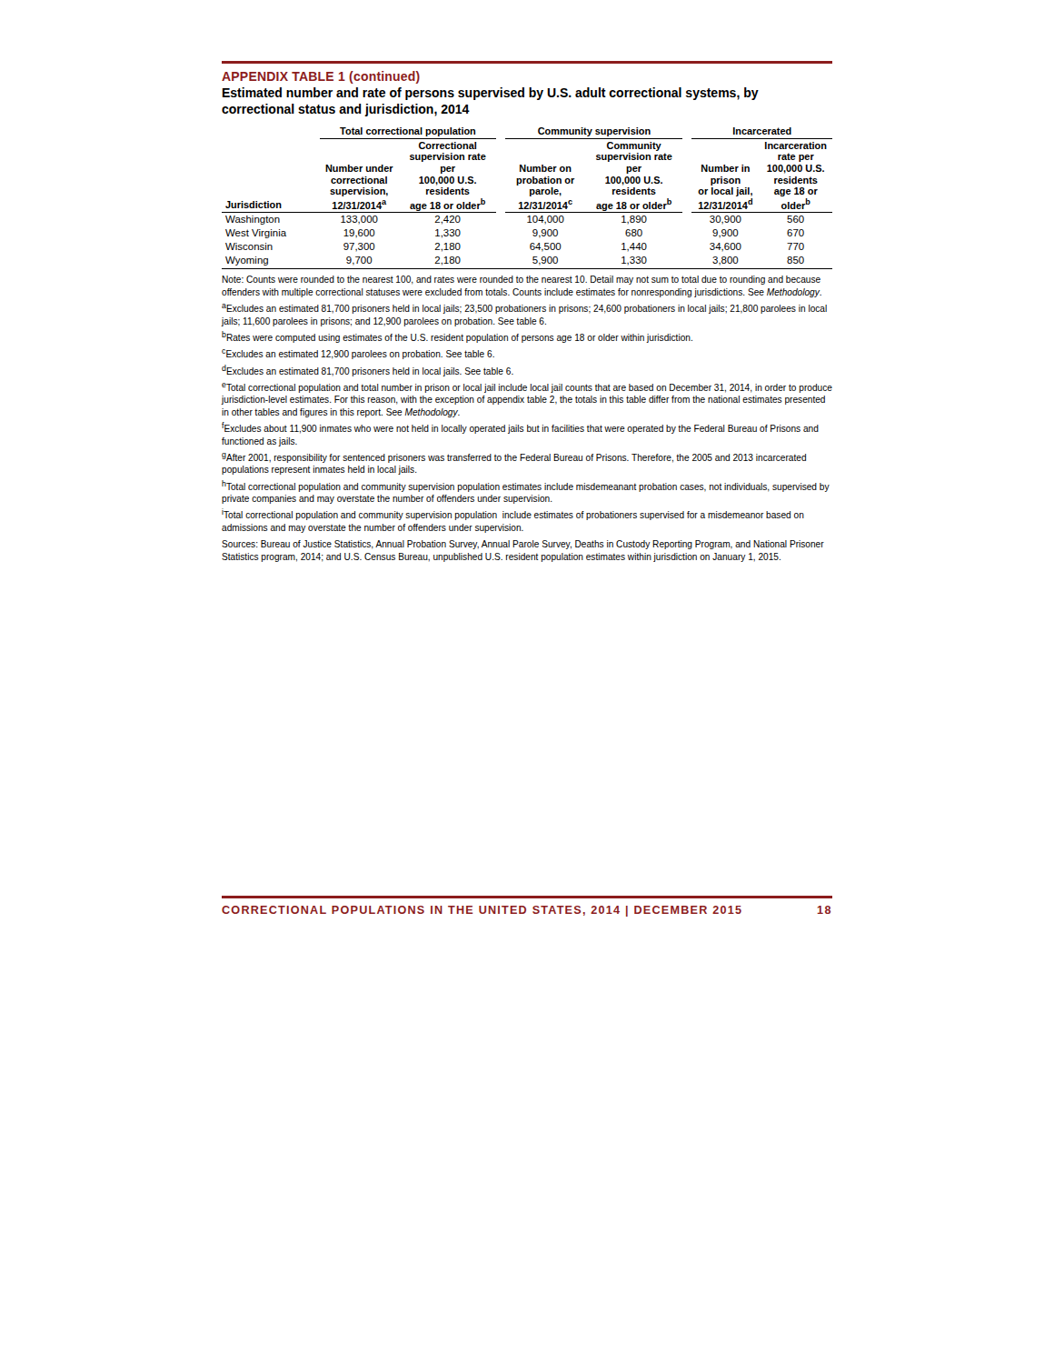APPENDIX TABLE 1 (continued)
Estimated number and rate of persons supervised by U.S. adult correctional systems, by correctional status and jurisdiction, 2014
| | Total correctional population | | Community supervision | | Incarcerated |
| --- | --- | --- | --- | --- | --- |
| Jurisdiction | Number under correctional supervision, 12/31/2014 a | Correctional supervision rate per 100,000 U.S. residents age 18 or older b | | Number on probation or parole, 12/31/2014 c | Community supervision rate per 100,000 U.S. residents age 18 or older b | | Number in prison or local jail, 12/31/2014 d | Incarceration rate per 100,000 U.S. residents age 18 or older b |
| Washington | 133,000 | 2,420 | | 104,000 | 1,890 | | 30,900 | 560 |
| West Virginia | 19,600 | 1,330 | | 9,900 | 680 | | 9,900 | 670 |
| Wisconsin | 97,300 | 2,180 | | 64,500 | 1,440 | | 34,600 | 770 |
| Wyoming | 9,700 | 2,180 | | 5,900 | 1,330 | | 3,800 | 850 |
Note: Counts were rounded to the nearest 100, and rates were rounded to the nearest 10. Detail may not sum to total due to rounding and because offenders with multiple correctional statuses were excluded from totals. Counts include estimates for nonresponding jurisdictions. See Methodology.
aExcludes an estimated 81,700 prisoners held in local jails; 23,500 probationers in prisons; 24,600 probationers in local jails; 21,800 parolees in local jails; 11,600 parolees in prisons; and 12,900 parolees on probation. See table 6.
bRates were computed using estimates of the U.S. resident population of persons age 18 or older within jurisdiction.
cExcludes an estimated 12,900 parolees on probation. See table 6.
dExcludes an estimated 81,700 prisoners held in local jails. See table 6.
eTotal correctional population and total number in prison or local jail include local jail counts that are based on December 31, 2014, in order to produce jurisdiction-level estimates. For this reason, with the exception of appendix table 2, the totals in this table differ from the national estimates presented in other tables and figures in this report. See Methodology.
fExcludes about 11,900 inmates who were not held in locally operated jails but in facilities that were operated by the Federal Bureau of Prisons and functioned as jails.
gAfter 2001, responsibility for sentenced prisoners was transferred to the Federal Bureau of Prisons. Therefore, the 2005 and 2013 incarcerated populations represent inmates held in local jails.
hTotal correctional population and community supervision population estimates include misdemeanant probation cases, not individuals, supervised by private companies and may overstate the number of offenders under supervision.
iTotal correctional population and community supervision population include estimates of probationers supervised for a misdemeanor based on admissions and may overstate the number of offenders under supervision.
Sources: Bureau of Justice Statistics, Annual Probation Survey, Annual Parole Survey, Deaths in Custody Reporting Program, and National Prisoner Statistics program, 2014; and U.S. Census Bureau, unpublished U.S. resident population estimates within jurisdiction on January 1, 2015.
CORRECTIONAL POPULATIONS IN THE UNITED STATES, 2014 | DECEMBER 2015
18